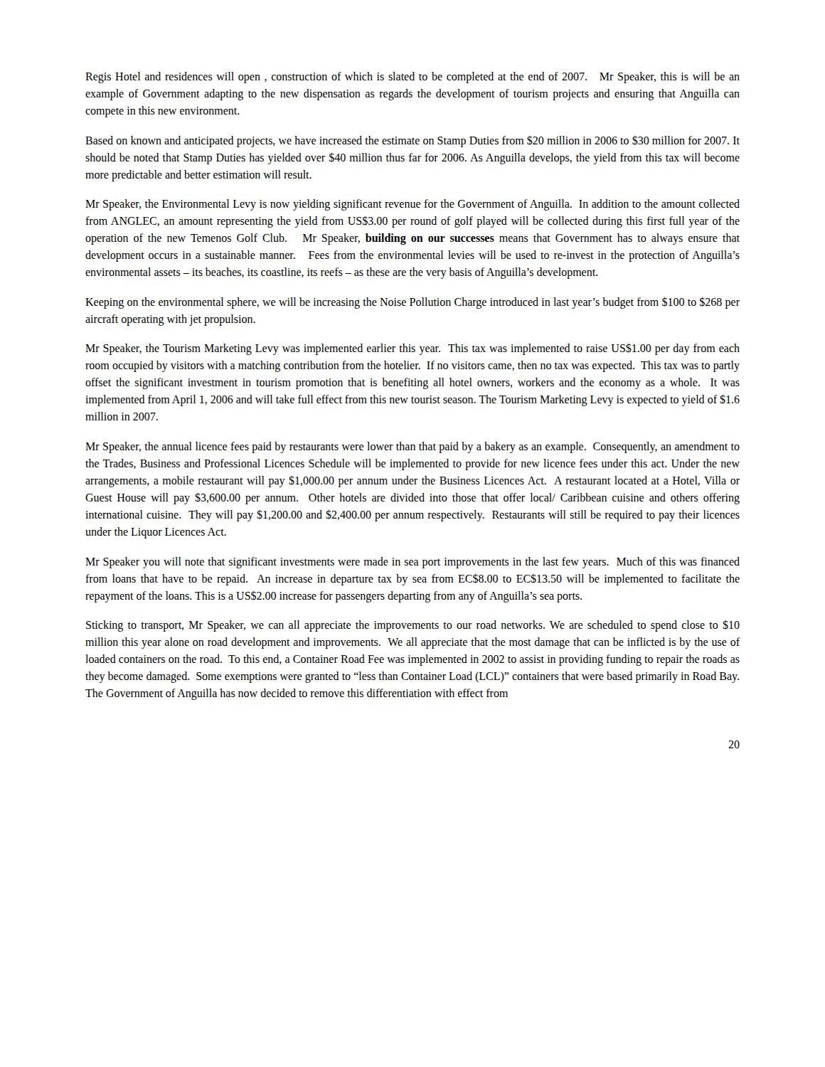Regis Hotel and residences will open , construction of which is slated to be completed at the end of 2007. Mr Speaker, this is will be an example of Government adapting to the new dispensation as regards the development of tourism projects and ensuring that Anguilla can compete in this new environment.
Based on known and anticipated projects, we have increased the estimate on Stamp Duties from $20 million in 2006 to $30 million for 2007. It should be noted that Stamp Duties has yielded over $40 million thus far for 2006. As Anguilla develops, the yield from this tax will become more predictable and better estimation will result.
Mr Speaker, the Environmental Levy is now yielding significant revenue for the Government of Anguilla. In addition to the amount collected from ANGLEC, an amount representing the yield from US$3.00 per round of golf played will be collected during this first full year of the operation of the new Temenos Golf Club. Mr Speaker, building on our successes means that Government has to always ensure that development occurs in a sustainable manner. Fees from the environmental levies will be used to re-invest in the protection of Anguilla’s environmental assets – its beaches, its coastline, its reefs – as these are the very basis of Anguilla’s development.
Keeping on the environmental sphere, we will be increasing the Noise Pollution Charge introduced in last year’s budget from $100 to $268 per aircraft operating with jet propulsion.
Mr Speaker, the Tourism Marketing Levy was implemented earlier this year. This tax was implemented to raise US$1.00 per day from each room occupied by visitors with a matching contribution from the hotelier. If no visitors came, then no tax was expected. This tax was to partly offset the significant investment in tourism promotion that is benefiting all hotel owners, workers and the economy as a whole. It was implemented from April 1, 2006 and will take full effect from this new tourist season. The Tourism Marketing Levy is expected to yield of $1.6 million in 2007.
Mr Speaker, the annual licence fees paid by restaurants were lower than that paid by a bakery as an example. Consequently, an amendment to the Trades, Business and Professional Licences Schedule will be implemented to provide for new licence fees under this act. Under the new arrangements, a mobile restaurant will pay $1,000.00 per annum under the Business Licences Act. A restaurant located at a Hotel, Villa or Guest House will pay $3,600.00 per annum. Other hotels are divided into those that offer local/ Caribbean cuisine and others offering international cuisine. They will pay $1,200.00 and $2,400.00 per annum respectively. Restaurants will still be required to pay their licences under the Liquor Licences Act.
Mr Speaker you will note that significant investments were made in sea port improvements in the last few years. Much of this was financed from loans that have to be repaid. An increase in departure tax by sea from EC$8.00 to EC$13.50 will be implemented to facilitate the repayment of the loans. This is a US$2.00 increase for passengers departing from any of Anguilla’s sea ports.
Sticking to transport, Mr Speaker, we can all appreciate the improvements to our road networks. We are scheduled to spend close to $10 million this year alone on road development and improvements. We all appreciate that the most damage that can be inflicted is by the use of loaded containers on the road. To this end, a Container Road Fee was implemented in 2002 to assist in providing funding to repair the roads as they become damaged. Some exemptions were granted to “less than Container Load (LCL)” containers that were based primarily in Road Bay. The Government of Anguilla has now decided to remove this differentiation with effect from
20